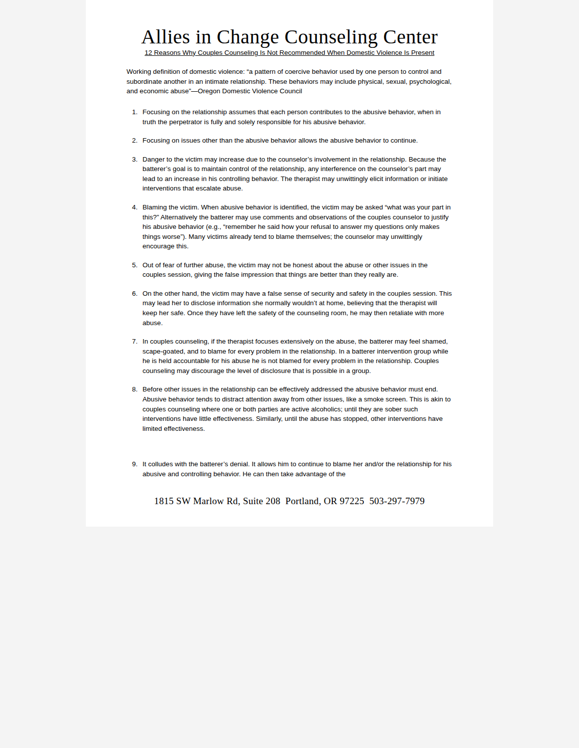Allies in Change Counseling Center
12 Reasons Why Couples Counseling Is Not Recommended When Domestic Violence Is Present
Working definition of domestic violence: “a pattern of coercive behavior used by one person to control and subordinate another in an intimate relationship. These behaviors may include physical, sexual, psychological, and economic abuse”—Oregon Domestic Violence Council
Focusing on the relationship assumes that each person contributes to the abusive behavior, when in truth the perpetrator is fully and solely responsible for his abusive behavior.
Focusing on issues other than the abusive behavior allows the abusive behavior to continue.
Danger to the victim may increase due to the counselor’s involvement in the relationship. Because the batterer’s goal is to maintain control of the relationship, any interference on the counselor’s part may lead to an increase in his controlling behavior. The therapist may unwittingly elicit information or initiate interventions that escalate abuse.
Blaming the victim. When abusive behavior is identified, the victim may be asked “what was your part in this?” Alternatively the batterer may use comments and observations of the couples counselor to justify his abusive behavior (e.g., “remember he said how your refusal to answer my questions only makes things worse”). Many victims already tend to blame themselves; the counselor may unwittingly encourage this.
Out of fear of further abuse, the victim may not be honest about the abuse or other issues in the couples session, giving the false impression that things are better than they really are.
On the other hand, the victim may have a false sense of security and safety in the couples session. This may lead her to disclose information she normally wouldn’t at home, believing that the therapist will keep her safe. Once they have left the safety of the counseling room, he may then retaliate with more abuse.
In couples counseling, if the therapist focuses extensively on the abuse, the batterer may feel shamed, scape-goated, and to blame for every problem in the relationship. In a batterer intervention group while he is held accountable for his abuse he is not blamed for every problem in the relationship. Couples counseling may discourage the level of disclosure that is possible in a group.
Before other issues in the relationship can be effectively addressed the abusive behavior must end. Abusive behavior tends to distract attention away from other issues, like a smoke screen. This is akin to couples counseling where one or both parties are active alcoholics; until they are sober such interventions have little effectiveness. Similarly, until the abuse has stopped, other interventions have limited effectiveness.
It colludes with the batterer’s denial. It allows him to continue to blame her and/or the relationship for his abusive and controlling behavior. He can then take advantage of the
1815 SW Marlow Rd, Suite 208 Portland, OR 97225 503-297-7979